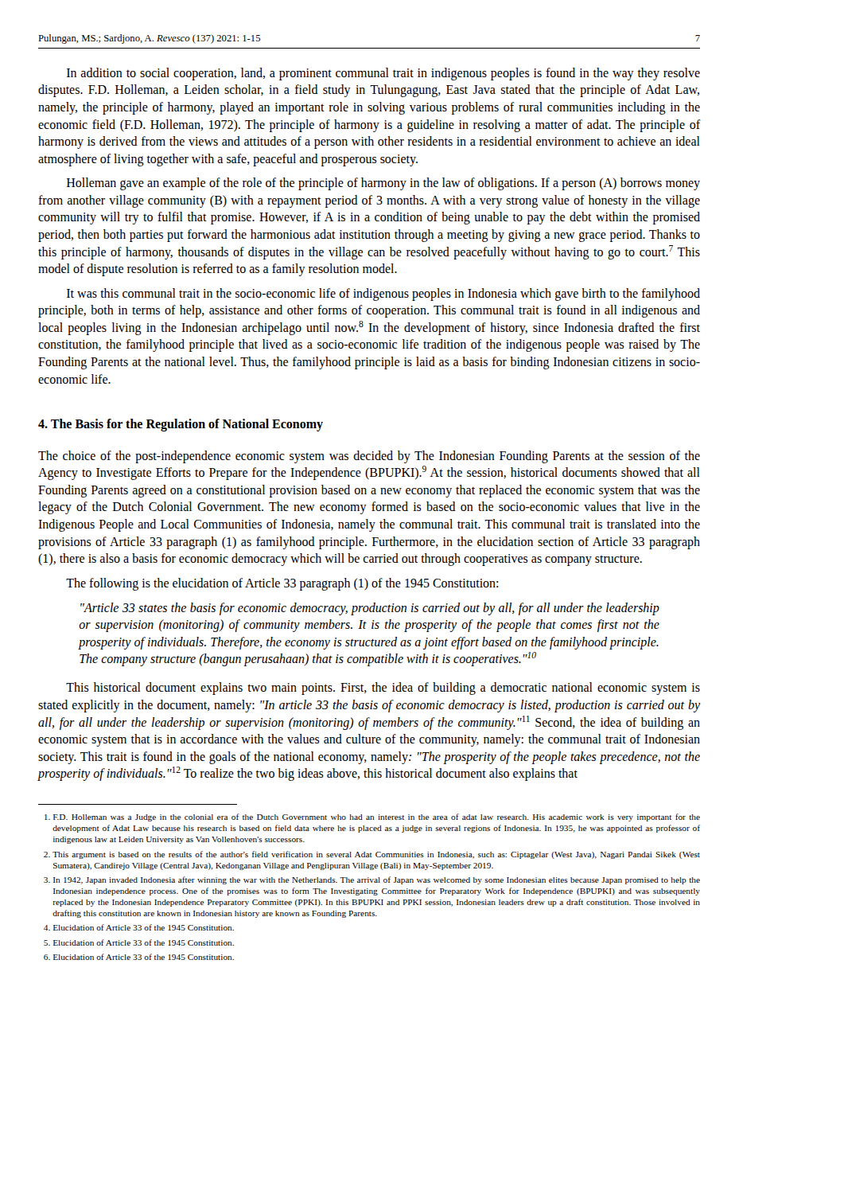Pulungan, MS.; Sardjono, A. Revesco (137) 2021: 1-15 7
In addition to social cooperation, land, a prominent communal trait in indigenous peoples is found in the way they resolve disputes. F.D. Holleman, a Leiden scholar, in a field study in Tulungagung, East Java stated that the principle of Adat Law, namely, the principle of harmony, played an important role in solving various problems of rural communities including in the economic field (F.D. Holleman, 1972). The principle of harmony is a guideline in resolving a matter of adat. The principle of harmony is derived from the views and attitudes of a person with other residents in a residential environment to achieve an ideal atmosphere of living together with a safe, peaceful and prosperous society.
Holleman gave an example of the role of the principle of harmony in the law of obligations. If a person (A) borrows money from another village community (B) with a repayment period of 3 months. A with a very strong value of honesty in the village community will try to fulfil that promise. However, if A is in a condition of being unable to pay the debt within the promised period, then both parties put forward the harmonious adat institution through a meeting by giving a new grace period. Thanks to this principle of harmony, thousands of disputes in the village can be resolved peacefully without having to go to court.7 This model of dispute resolution is referred to as a family resolution model.
It was this communal trait in the socio-economic life of indigenous peoples in Indonesia which gave birth to the familyhood principle, both in terms of help, assistance and other forms of cooperation. This communal trait is found in all indigenous and local peoples living in the Indonesian archipelago until now.8 In the development of history, since Indonesia drafted the first constitution, the familyhood principle that lived as a socio-economic life tradition of the indigenous people was raised by The Founding Parents at the national level. Thus, the familyhood principle is laid as a basis for binding Indonesian citizens in socio-economic life.
4. The Basis for the Regulation of National Economy
The choice of the post-independence economic system was decided by The Indonesian Founding Parents at the session of the Agency to Investigate Efforts to Prepare for the Independence (BPUPKI).9 At the session, historical documents showed that all Founding Parents agreed on a constitutional provision based on a new economy that replaced the economic system that was the legacy of the Dutch Colonial Government. The new economy formed is based on the socio-economic values that live in the Indigenous People and Local Communities of Indonesia, namely the communal trait. This communal trait is translated into the provisions of Article 33 paragraph (1) as familyhood principle. Furthermore, in the elucidation section of Article 33 paragraph (1), there is also a basis for economic democracy which will be carried out through cooperatives as company structure.
The following is the elucidation of Article 33 paragraph (1) of the 1945 Constitution:
"Article 33 states the basis for economic democracy, production is carried out by all, for all under the leadership or supervision (monitoring) of community members. It is the prosperity of the people that comes first not the prosperity of individuals. Therefore, the economy is structured as a joint effort based on the familyhood principle. The company structure (bangun perusahaan) that is compatible with it is cooperatives."10
This historical document explains two main points. First, the idea of building a democratic national economic system is stated explicitly in the document, namely: "In article 33 the basis of economic democracy is listed, production is carried out by all, for all under the leadership or supervision (monitoring) of members of the community."11 Second, the idea of building an economic system that is in accordance with the values and culture of the community, namely: the communal trait of Indonesian society. This trait is found in the goals of the national economy, namely: "The prosperity of the people takes precedence, not the prosperity of individuals."12 To realize the two big ideas above, this historical document also explains that
F.D. Holleman was a Judge in the colonial era of the Dutch Government who had an interest in the area of adat law research. His academic work is very important for the development of Adat Law because his research is based on field data where he is placed as a judge in several regions of Indonesia. In 1935, he was appointed as professor of indigenous law at Leiden University as Van Vollenhoven's successors.
This argument is based on the results of the author's field verification in several Adat Communities in Indonesia, such as: Ciptagelar (West Java), Nagari Pandai Sikek (West Sumatera), Candirejo Village (Central Java), Kedonganan Village and Penglipuran Village (Bali) in May-September 2019.
In 1942, Japan invaded Indonesia after winning the war with the Netherlands. The arrival of Japan was welcomed by some Indonesian elites because Japan promised to help the Indonesian independence process. One of the promises was to form The Investigating Committee for Preparatory Work for Independence (BPUPKI) and was subsequently replaced by the Indonesian Independence Preparatory Committee (PPKI). In this BPUPKI and PPKI session, Indonesian leaders drew up a draft constitution. Those involved in drafting this constitution are known in Indonesian history are known as Founding Parents.
Elucidation of Article 33 of the 1945 Constitution.
Elucidation of Article 33 of the 1945 Constitution.
Elucidation of Article 33 of the 1945 Constitution.